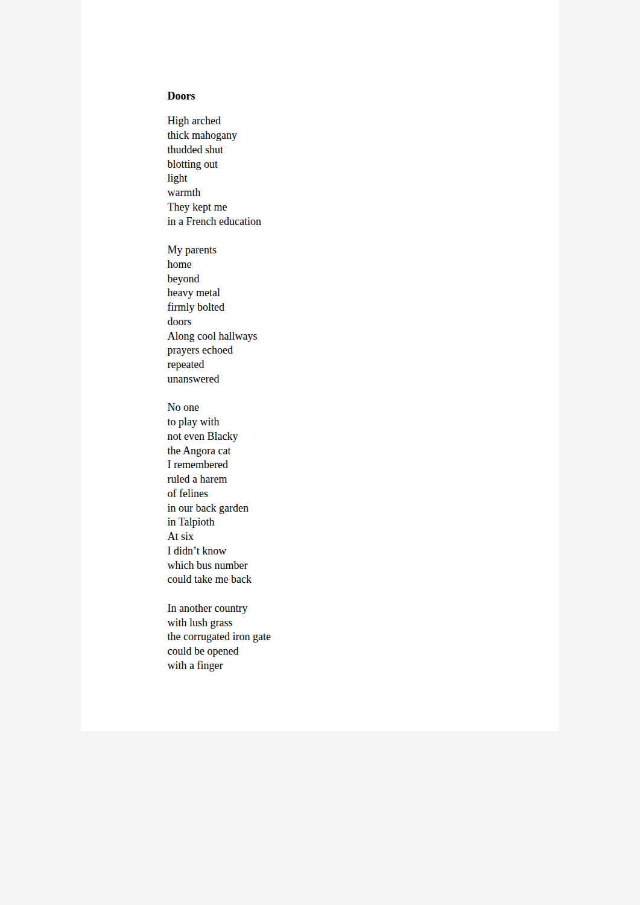Doors
High arched
thick mahogany
thudded shut
blotting out
light
warmth
They kept me
in a French education
My parents
home
beyond
heavy metal
firmly bolted
doors
Along cool hallways
prayers echoed
repeated
unanswered
No one
to play with
not even Blacky
the Angora cat
I remembered
ruled a harem
of felines
in our back garden
in Talpioth
At six
I didn’t know
which bus number
could take me back
In another country
with lush grass
the corrugated iron gate
could be opened
with a finger